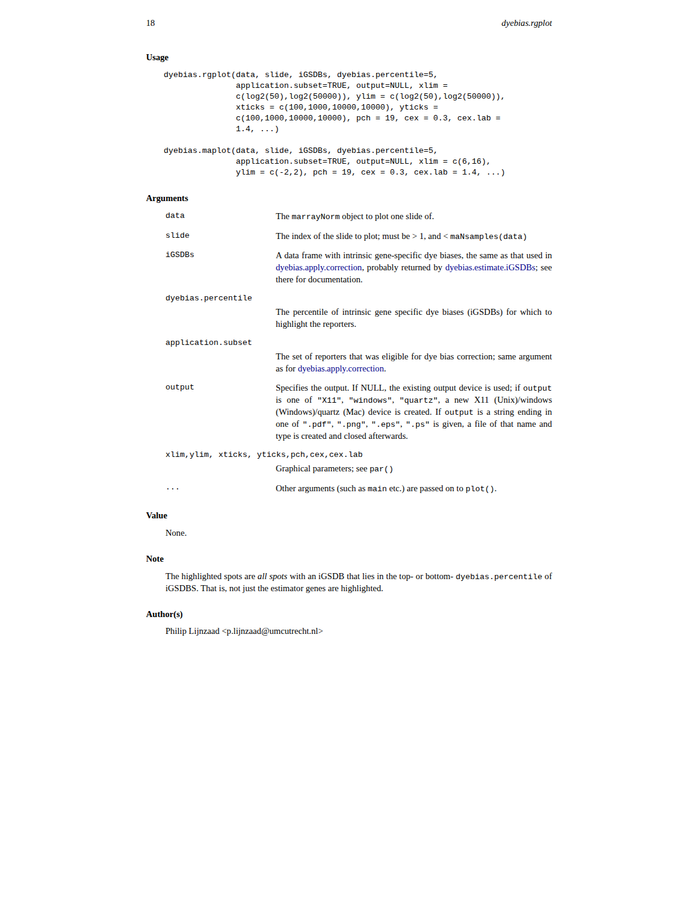18 dyebias.rgplot
Usage
dyebias.rgplot(data, slide, iGSDBs, dyebias.percentile=5,
               application.subset=TRUE, output=NULL, xlim =
               c(log2(50),log2(50000)), ylim = c(log2(50),log2(50000)),
               xticks = c(100,1000,10000,10000), yticks =
               c(100,1000,10000,10000), pch = 19, cex = 0.3, cex.lab =
               1.4, ...)

dyebias.maplot(data, slide, iGSDBs, dyebias.percentile=5,
               application.subset=TRUE, output=NULL, xlim = c(6,16),
               ylim = c(-2,2), pch = 19, cex = 0.3, cex.lab = 1.4, ...)
Arguments
data
The marrayNorm object to plot one slide of.
slide
The index of the slide to plot; must be > 1, and < maNsamples(data)
iGSDBs
A data frame with intrinsic gene-specific dye biases, the same as that used in dyebias.apply.correction, probably returned by dyebias.estimate.iGSDBs; see there for documentation.
dyebias.percentile
The percentile of intrinsic gene specific dye biases (iGSDBs) for which to highlight the reporters.
application.subset
The set of reporters that was eligible for dye bias correction; same argument as for dyebias.apply.correction.
output
Specifies the output. If NULL, the existing output device is used; if output is one of "X11", "windows", "quartz", a new X11 (Unix)/windows (Windows)/quartz (Mac) device is created. If output is a string ending in one of ".pdf", ".png", ".eps", ".ps" is given, a file of that name and type is created and closed afterwards.
xlim,ylim, xticks, yticks,pch,cex,cex.lab
Graphical parameters; see par()
...
Other arguments (such as main etc.) are passed on to plot().
Value
None.
Note
The highlighted spots are all spots with an iGSDB that lies in the top- or bottom- dyebias.percentile of iGSDBS. That is, not just the estimator genes are highlighted.
Author(s)
Philip Lijnzaad <p.lijnzaad@umcutrecht.nl>